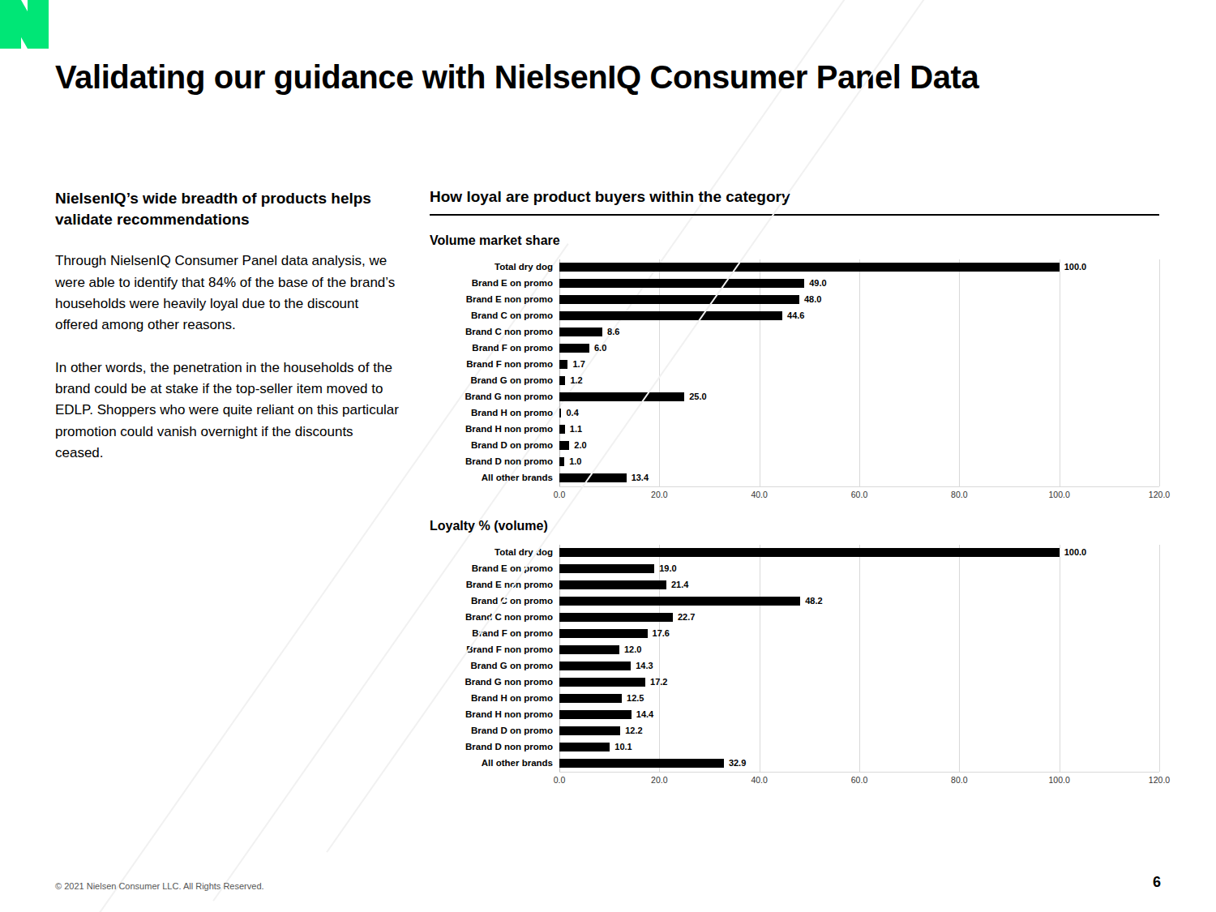Validating our guidance with NielsenIQ Consumer Panel Data
NielsenIQ’s wide breadth of products helps validate recommendations
Through NielsenIQ Consumer Panel data analysis, we were able to identify that 84% of the base of the brand’s households were heavily loyal due to the discount offered among other reasons.
In other words, the penetration in the households of the brand could be at stake if the top-seller item moved to EDLP. Shoppers who were quite reliant on this particular promotion could vanish overnight if the discounts ceased.
How loyal are product buyers within the category
Volume market share
Total dry dog
100.0
Brand E on promo
49.0
Brand E non promo
48.0
Brand C on promo
44.6
Brand C non promo
8.6
Brand F on promo
6.0
Brand F non promo
1.7
Brand G on promo
1.2
Brand G non promo
25.0
Brand H on promo
0.4
Brand H non promo
1.1
Brand D on promo
2.0
Brand D non promo
1.0
All other brands
13.4
0.0 20.0 40.0 60.0 80.0 100.0 120.0
Loyalty % (volume)
Total dry dog
100.0
Brand E on promo
19.0
Brand E non promo
21.4
Brand C on promo
48.2
Brand C non promo
22.7
Brand F on promo
17.6
Brand F non promo
12.0
Brand G on promo
14.3
Brand G non promo
17.2
Brand H on promo
12.5
Brand H non promo
14.4
Brand D on promo
12.2
Brand D non promo
10.1
All other brands
32.9
0.0 20.0 40.0 60.0 80.0 100.0 120.0
© 2021 Nielsen Consumer LLC. All Rights Reserved.
6